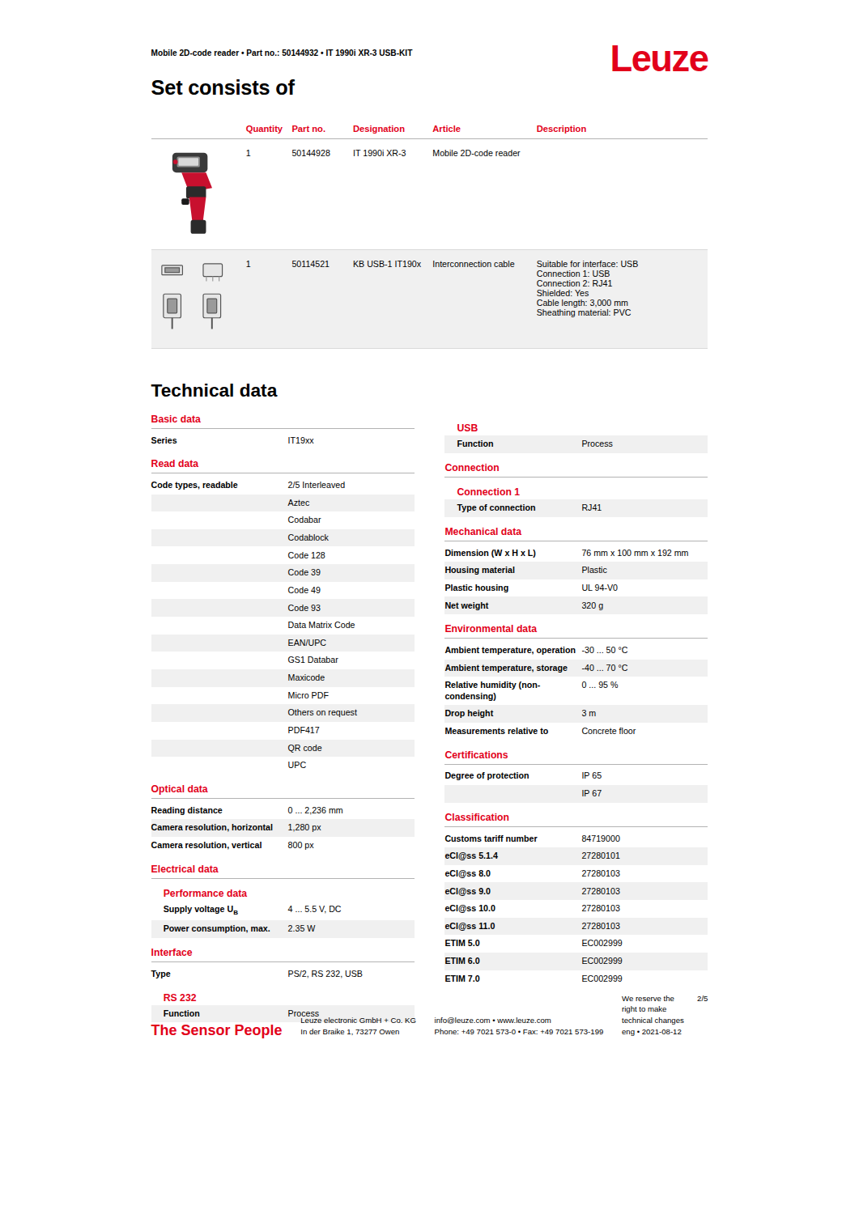Mobile 2D-code reader • Part no.: 50144932 • IT 1990i XR-3 USB-KIT
Set consists of
Leuze
| | Quantity | Part no. | Designation | Article | Description |
| --- | --- | --- | --- | --- | --- |
| | 1 | 50144928 | IT 1990i XR-3 | Mobile 2D-code reader | |
| | 1 | 50114521 | KB USB-1 IT190x | Interconnection cable | Suitable for interface: USB Connection 1: USB Connection 2: RJ41 Shielded: Yes Cable length: 3,000 mm Sheathing material: PVC |
Technical data
Basic data
| Series | IT19xx |
Read data
| Code types, readable | 2/5 Interleaved |
| | Aztec |
| | Codabar |
| | Codablock |
| | Code 128 |
| | Code 39 |
| | Code 49 |
| | Code 93 |
| | Data Matrix Code |
| | EAN/UPC |
| | GS1 Databar |
| | Maxicode |
| | Micro PDF |
| | Others on request |
| | PDF417 |
| | QR code |
| | UPC |
Optical data
| Reading distance | 0 ... 2,236 mm |
| Camera resolution, horizontal | 1,280 px |
| Camera resolution, vertical | 800 px |
Electrical data
Performance data
| Supply voltage U B | 4 ... 5.5 V, DC |
| Power consumption, max. | 2.35 W |
Interface
| Type | PS/2, RS 232, USB |
RS 232
| Function | Process |
USB
| Function | Process |
Connection
Connection 1
| Type of connection | RJ41 |
Mechanical data
| Dimension (W x H x L) | 76 mm x 100 mm x 192 mm |
| Housing material | Plastic |
| Plastic housing | UL 94-V0 |
| Net weight | 320 g |
Environmental data
| Ambient temperature, operation | -30 ... 50 °C |
| Ambient temperature, storage | -40 ... 70 °C |
| Relative humidity (non-condensing) | 0 ... 95 % |
| Drop height | 3 m |
| Measurements relative to | Concrete floor |
Certifications
| Degree of protection | IP 65 |
| | IP 67 |
Classification
| Customs tariff number | 84719000 |
| eCl@ss 5.1.4 | 27280101 |
| eCl@ss 8.0 | 27280103 |
| eCl@ss 9.0 | 27280103 |
| eCl@ss 10.0 | 27280103 |
| eCl@ss 11.0 | 27280103 |
| ETIM 5.0 | EC002999 |
| ETIM 6.0 | EC002999 |
| ETIM 7.0 | EC002999 |
The Sensor People
Leuze electronic GmbH + Co. KG
In der Braike 1, 73277 Owen
info@leuze.com • www.leuze.com
Phone: +49 7021 573-0 • Fax: +49 7021 573-199
We reserve the right to make technical changes
eng • 2021-08-12
2/5